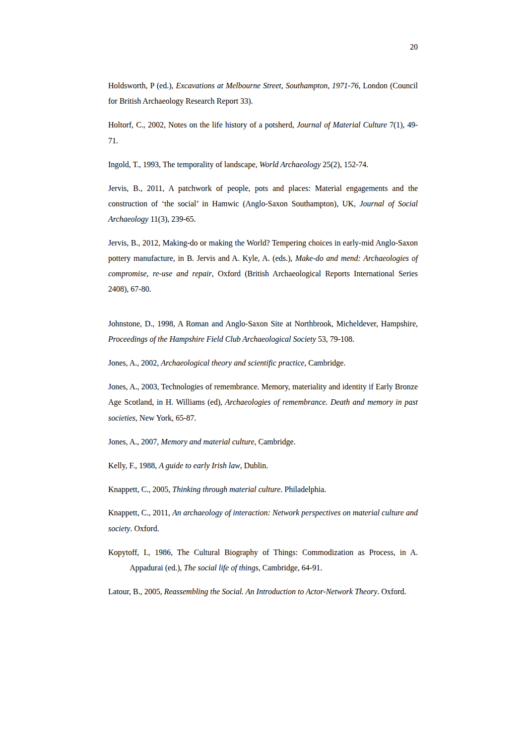20
Holdsworth, P (ed.), Excavations at Melbourne Street, Southampton, 1971-76, London (Council for British Archaeology Research Report 33).
Holtorf, C., 2002, Notes on the life history of a potsherd, Journal of Material Culture 7(1), 49-71.
Ingold, T., 1993, The temporality of landscape, World Archaeology 25(2), 152-74.
Jervis, B., 2011, A patchwork of people, pots and places: Material engagements and the construction of ‘the social’ in Hamwic (Anglo-Saxon Southampton), UK, Journal of Social Archaeology 11(3), 239-65.
Jervis, B., 2012, Making-do or making the World? Tempering choices in early-mid Anglo-Saxon pottery manufacture, in B. Jervis and A. Kyle, A. (eds.), Make-do and mend: Archaeologies of compromise, re-use and repair, Oxford (British Archaeological Reports International Series 2408), 67-80.
Johnstone, D., 1998, A Roman and Anglo-Saxon Site at Northbrook, Micheldever, Hampshire, Proceedings of the Hampshire Field Club Archaeological Society 53, 79-108.
Jones, A., 2002, Archaeological theory and scientific practice, Cambridge.
Jones, A., 2003, Technologies of remembrance. Memory, materiality and identity if Early Bronze Age Scotland, in H. Williams (ed), Archaeologies of remembrance. Death and memory in past societies, New York, 65-87.
Jones, A., 2007, Memory and material culture, Cambridge.
Kelly, F., 1988, A guide to early Irish law, Dublin.
Knappett, C., 2005, Thinking through material culture. Philadelphia.
Knappett, C., 2011, An archaeology of interaction: Network perspectives on material culture and society. Oxford.
Kopytoff, I., 1986, The Cultural Biography of Things: Commodization as Process, in A. Appadurai (ed.), The social life of things, Cambridge, 64-91.
Latour, B., 2005, Reassembling the Social. An Introduction to Actor-Network Theory. Oxford.